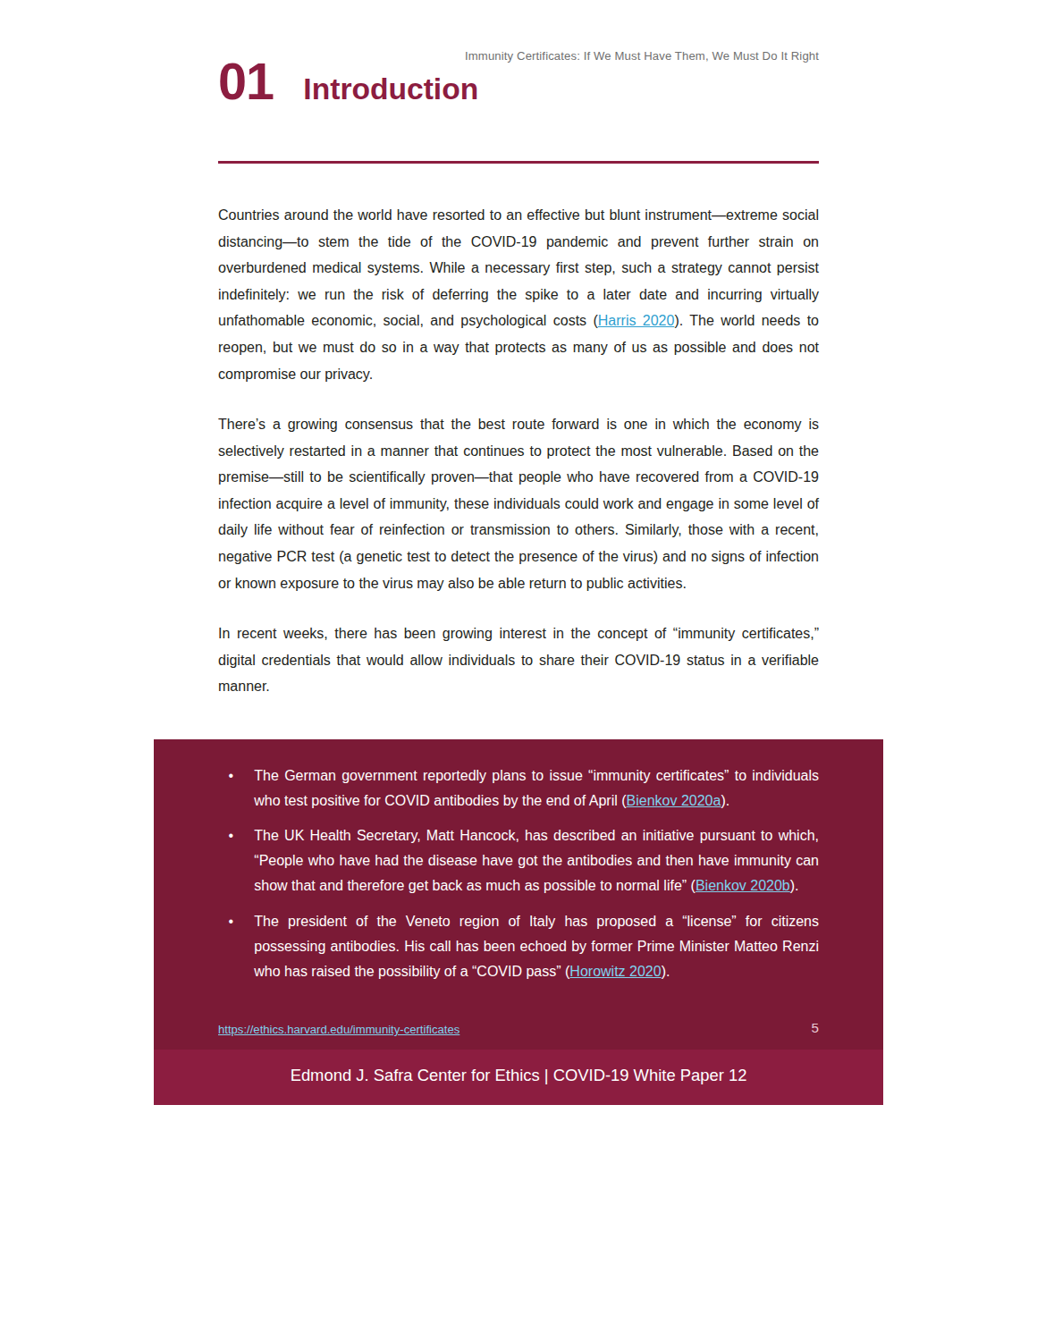Immunity Certificates: If We Must Have Them, We Must Do It Right
01
Introduction
Countries around the world have resorted to an effective but blunt instrument—extreme social distancing—to stem the tide of the COVID-19 pandemic and prevent further strain on overburdened medical systems. While a necessary first step, such a strategy cannot persist indefinitely: we run the risk of deferring the spike to a later date and incurring virtually unfathomable economic, social, and psychological costs (Harris 2020). The world needs to reopen, but we must do so in a way that protects as many of us as possible and does not compromise our privacy.
There’s a growing consensus that the best route forward is one in which the economy is selectively restarted in a manner that continues to protect the most vulnerable. Based on the premise—still to be scientifically proven—that people who have recovered from a COVID-19 infection acquire a level of immunity, these individuals could work and engage in some level of daily life without fear of reinfection or transmission to others. Similarly, those with a recent, negative PCR test (a genetic test to detect the presence of the virus) and no signs of infection or known exposure to the virus may also be able return to public activities.
In recent weeks, there has been growing interest in the concept of “immunity certificates,” digital credentials that would allow individuals to share their COVID-19 status in a verifiable manner.
The German government reportedly plans to issue “immunity certificates” to individuals who test positive for COVID antibodies by the end of April (Bienkov 2020a).
The UK Health Secretary, Matt Hancock, has described an initiative pursuant to which, “People who have had the disease have got the antibodies and then have immunity can show that and therefore get back as much as possible to normal life” (Bienkov 2020b).
The president of the Veneto region of Italy has proposed a “license” for citizens possessing antibodies. His call has been echoed by former Prime Minister Matteo Renzi who has raised the possibility of a “COVID pass” (Horowitz 2020).
https://ethics.harvard.edu/immunity-certificates 5
Edmond J. Safra Center for Ethics | COVID-19 White Paper 12